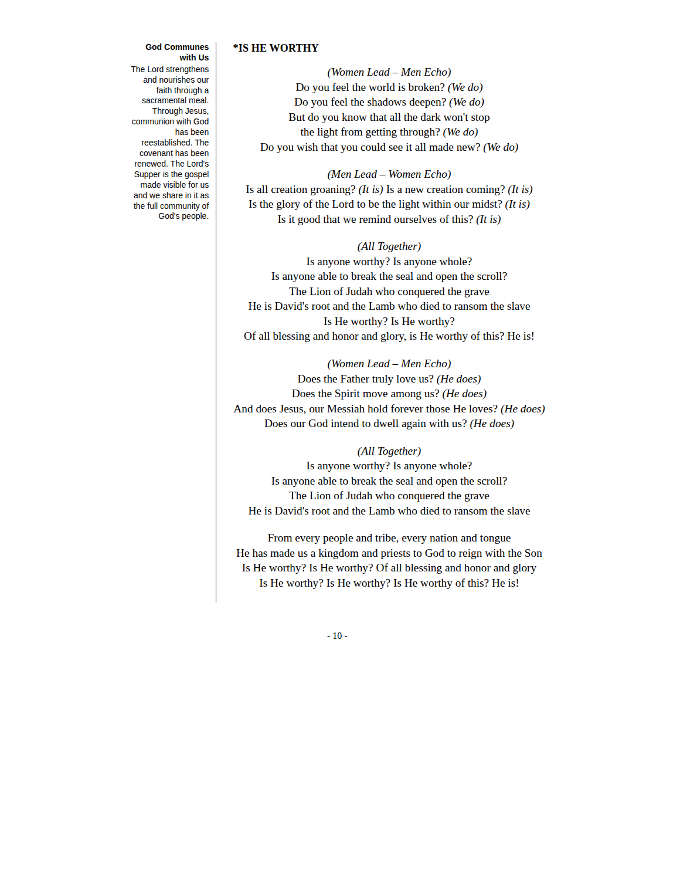God Communes
with Us
The Lord strengthens and nourishes our faith through a sacramental meal. Through Jesus, communion with God has been reestablished. The covenant has been renewed. The Lord's Supper is the gospel made visible for us and we share in it as the full community of God's people.
*IS HE WORTHY
(Women Lead – Men Echo)
Do you feel the world is broken? (We do)
Do you feel the shadows deepen? (We do)
But do you know that all the dark won't stop
the light from getting through? (We do)
Do you wish that you could see it all made new? (We do)
(Men Lead – Women Echo)
Is all creation groaning? (It is) Is a new creation coming? (It is)
Is the glory of the Lord to be the light within our midst? (It is)
Is it good that we remind ourselves of this? (It is)
(All Together)
Is anyone worthy? Is anyone whole?
Is anyone able to break the seal and open the scroll?
The Lion of Judah who conquered the grave
He is David's root and the Lamb who died to ransom the slave
Is He worthy? Is He worthy?
Of all blessing and honor and glory, is He worthy of this? He is!
(Women Lead – Men Echo)
Does the Father truly love us? (He does)
Does the Spirit move among us? (He does)
And does Jesus, our Messiah hold forever those He loves? (He does)
Does our God intend to dwell again with us? (He does)
(All Together)
Is anyone worthy? Is anyone whole?
Is anyone able to break the seal and open the scroll?
The Lion of Judah who conquered the grave
He is David's root and the Lamb who died to ransom the slave
From every people and tribe, every nation and tongue
He has made us a kingdom and priests to God to reign with the Son
Is He worthy? Is He worthy? Of all blessing and honor and glory
Is He worthy? Is He worthy? Is He worthy of this? He is!
- 10 -